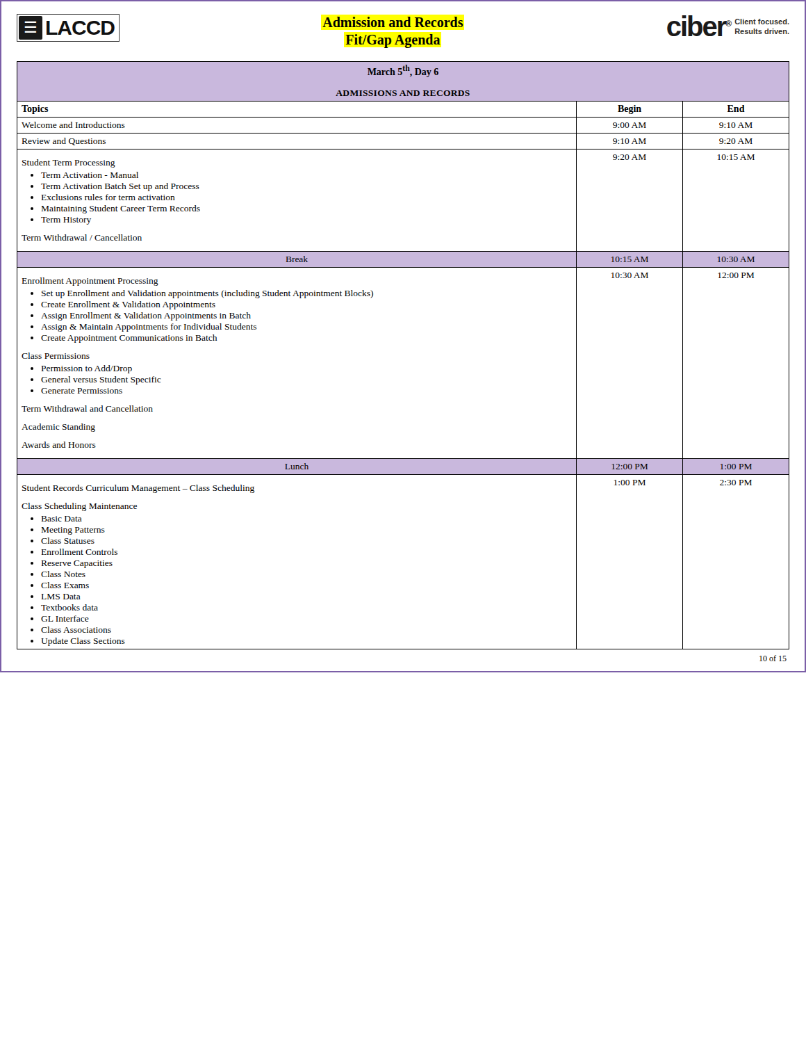☰
LACCD
Admission and Records
Fit/Gap Agenda
ciber®
Client focused.
Results driven.
| March 5 th , Day 6 ADMISSIONS AND RECORDS |
| Topics | Begin | End |
| Welcome and Introductions | 9:00 AM | 9:10 AM |
| Review and Questions | 9:10 AM | 9:20 AM |
| Student Term Processing Term Activation - Manual Term Activation Batch Set up and Process Exclusions rules for term activation Maintaining Student Career Term Records Term History Term Withdrawal / Cancellation | 9:20 AM | 10:15 AM |
| Break | 10:15 AM | 10:30 AM |
| Enrollment Appointment Processing Set up Enrollment and Validation appointments (including Student Appointment Blocks) Create Enrollment & Validation Appointments Assign Enrollment & Validation Appointments in Batch Assign & Maintain Appointments for Individual Students Create Appointment Communications in Batch Class Permissions Permission to Add/Drop General versus Student Specific Generate Permissions Term Withdrawal and Cancellation Academic Standing Awards and Honors | 10:30 AM | 12:00 PM |
| Lunch | 12:00 PM | 1:00 PM |
| Student Records Curriculum Management – Class Scheduling Class Scheduling Maintenance Basic Data Meeting Patterns Class Statuses Enrollment Controls Reserve Capacities Class Notes Class Exams LMS Data Textbooks data GL Interface Class Associations Update Class Sections | 1:00 PM | 2:30 PM |
10 of 15